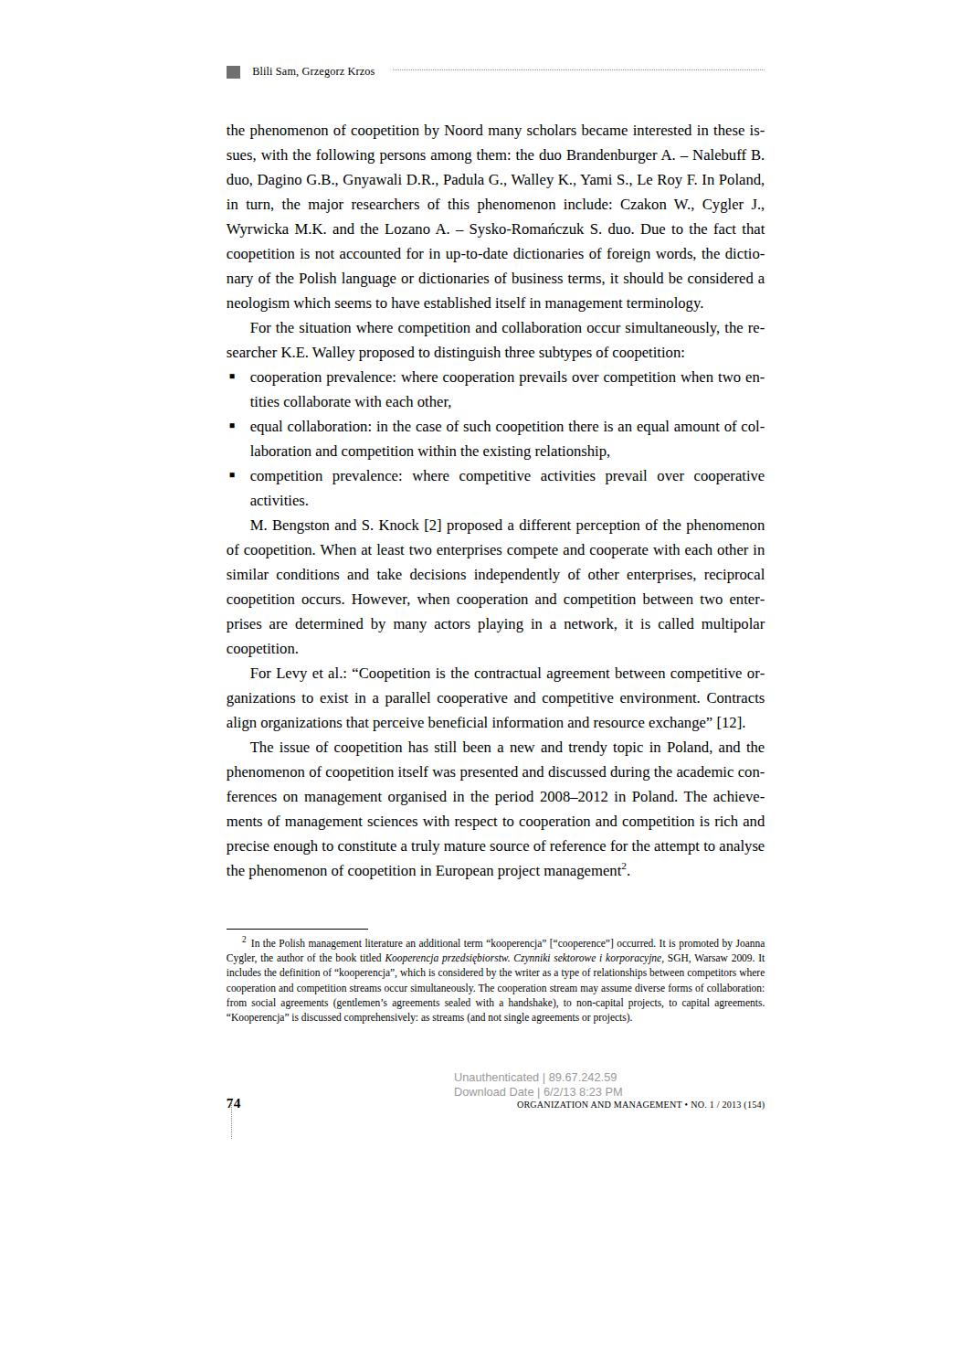Blili Sam, Grzegorz Krzos
the phenomenon of coopetition by Noord many scholars became interested in these issues, with the following persons among them: the duo Brandenburger A. – Nalebuff B. duo, Dagino G.B., Gnyawali D.R., Padula G., Walley K., Yami S., Le Roy F. In Poland, in turn, the major researchers of this phenomenon include: Czakon W., Cygler J., Wyrwicka M.K. and the Lozano A. – Sysko-Romańczuk S. duo. Due to the fact that coopetition is not accounted for in up-to-date dictionaries of foreign words, the dictionary of the Polish language or dictionaries of business terms, it should be considered a neologism which seems to have established itself in management terminology.
For the situation where competition and collaboration occur simultaneously, the researcher K.E. Walley proposed to distinguish three subtypes of coopetition:
cooperation prevalence: where cooperation prevails over competition when two entities collaborate with each other,
equal collaboration: in the case of such coopetition there is an equal amount of collaboration and competition within the existing relationship,
competition prevalence: where competitive activities prevail over cooperative activities.
M. Bengston and S. Knock [2] proposed a different perception of the phenomenon of coopetition. When at least two enterprises compete and cooperate with each other in similar conditions and take decisions independently of other enterprises, reciprocal coopetition occurs. However, when cooperation and competition between two enterprises are determined by many actors playing in a network, it is called multipolar coopetition.
For Levy et al.: “Coopetition is the contractual agreement between competitive organizations to exist in a parallel cooperative and competitive environment. Contracts align organizations that perceive beneficial information and resource exchange” [12].
The issue of coopetition has still been a new and trendy topic in Poland, and the phenomenon of coopetition itself was presented and discussed during the academic conferences on management organised in the period 2008–2012 in Poland. The achievements of management sciences with respect to cooperation and competition is rich and precise enough to constitute a truly mature source of reference for the attempt to analyse the phenomenon of coopetition in European project management2.
2 In the Polish management literature an additional term “kooperencja” [“cooperence”] occurred. It is promoted by Joanna Cygler, the author of the book titled Kooperencja przedsiębiorstw. Czynniki sektorowe i korporacyjne, SGH, Warsaw 2009. It includes the definition of “kooperencja”, which is considered by the writer as a type of relationships between competitors where cooperation and competition streams occur simultaneously. The cooperation stream may assume diverse forms of collaboration: from social agreements (gentlemen’s agreements sealed with a handshake), to non-capital projects, to capital agreements. “Kooperencja” is discussed comprehensively: as streams (and not single agreements or projects).
74
Unauthenticated | 89.67.242.59
Download Date | 6/2/13 8:23 PM
Organization and Management • No. 1 / 2013 (154)